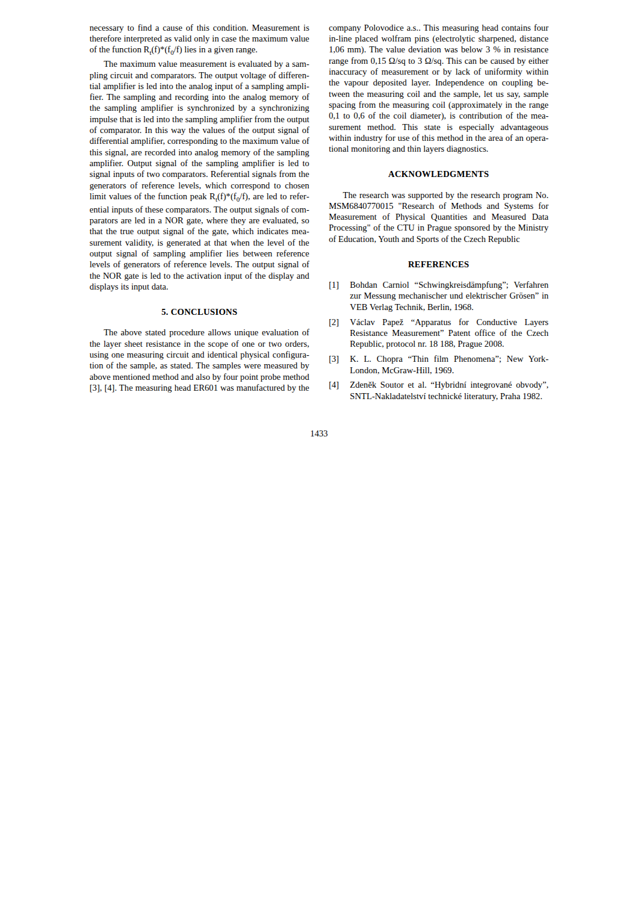necessary to find a cause of this condition. Measurement is therefore interpreted as valid only in case the maximum value of the function Rt(f)*(f0/f) lies in a given range.
The maximum value measurement is evaluated by a sampling circuit and comparators. The output voltage of differential amplifier is led into the analog input of a sampling amplifier. The sampling and recording into the analog memory of the sampling amplifier is synchronized by a synchronizing impulse that is led into the sampling amplifier from the output of comparator. In this way the values of the output signal of differential amplifier, corresponding to the maximum value of this signal, are recorded into analog memory of the sampling amplifier. Output signal of the sampling amplifier is led to signal inputs of two comparators. Referential signals from the generators of reference levels, which correspond to chosen limit values of the function peak Rt(f)*(f0/f), are led to referential inputs of these comparators. The output signals of comparators are led in a NOR gate, where they are evaluated, so that the true output signal of the gate, which indicates measurement validity, is generated at that when the level of the output signal of sampling amplifier lies between reference levels of generators of reference levels. The output signal of the NOR gate is led to the activation input of the display and displays its input data.
5. CONCLUSIONS
The above stated procedure allows unique evaluation of the layer sheet resistance in the scope of one or two orders, using one measuring circuit and identical physical configuration of the sample, as stated. The samples were measured by above mentioned method and also by four point probe method [3], [4]. The measuring head ER601 was manufactured by the company Polovodice a.s.. This measuring head contains four in-line placed wolfram pins (electrolytic sharpened, distance 1,06 mm). The value deviation was below 3 % in resistance range from 0,15 Ω/sq to 3 Ω/sq. This can be caused by either inaccuracy of measurement or by lack of uniformity within the vapour deposited layer. Independence on coupling between the measuring coil and the sample, let us say, sample spacing from the measuring coil (approximately in the range 0,1 to 0,6 of the coil diameter), is contribution of the measurement method. This state is especially advantageous within industry for use of this method in the area of an operational monitoring and thin layers diagnostics.
ACKNOWLEDGMENTS
The research was supported by the research program No. MSM6840770015 "Research of Methods and Systems for Measurement of Physical Quantities and Measured Data Processing" of the CTU in Prague sponsored by the Ministry of Education, Youth and Sports of the Czech Republic
REFERENCES
[1] Bohdan Carniol “Schwingkreisdämpfung”; Verfahren zur Messung mechanischer und elektrischer Grösen” in VEB Verlag Technik, Berlin, 1968.
[2] Václav Papež “Apparatus for Conductive Layers Resistance Measurement” Patent office of the Czech Republic, protocol nr. 18 188, Prague 2008.
[3] K. L. Chopra “Thin film Phenomena”; New York-London, McGraw-Hill, 1969.
[4] Zdeněk Soutor et al. “Hybridní integrované obvody”, SNTL-Nakladatelství technické literatury, Praha 1982.
1433